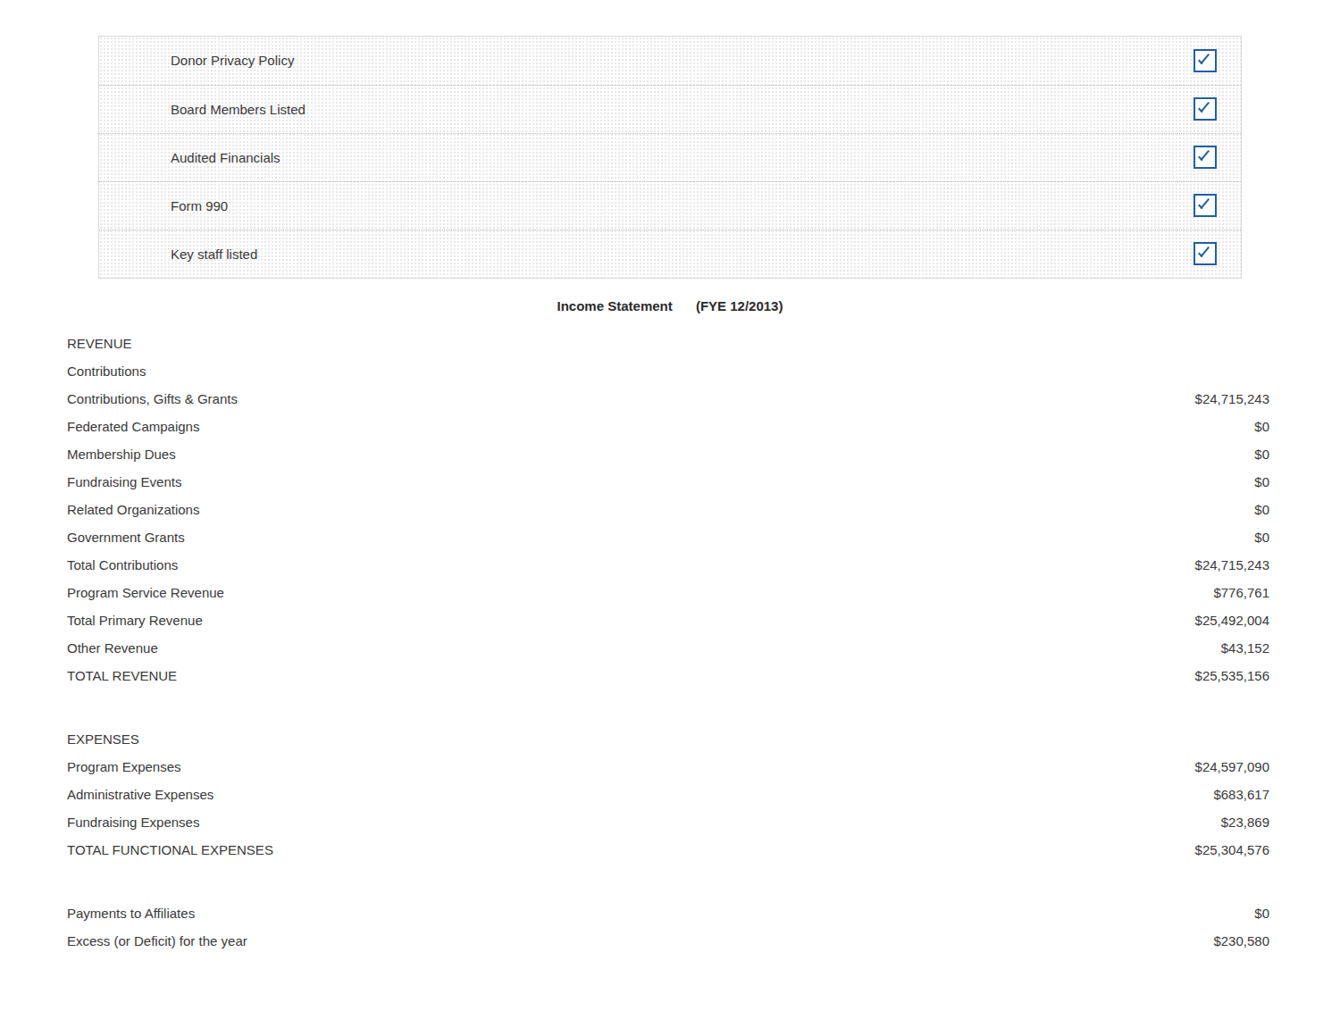| Donor Privacy Policy | |
| Board Members Listed | |
| Audited Financials | |
| Form 990 | |
| Key staff listed | |
Income Statement (FYE 12/2013)
| REVENUE | |
| Contributions | |
| Contributions, Gifts & Grants | $24,715,243 |
| Federated Campaigns | $0 |
| Membership Dues | $0 |
| Fundraising Events | $0 |
| Related Organizations | $0 |
| Government Grants | $0 |
| Total Contributions | $24,715,243 |
| Program Service Revenue | $776,761 |
| Total Primary Revenue | $25,492,004 |
| Other Revenue | $43,152 |
| TOTAL REVENUE | $25,535,156 |
| EXPENSES | |
| Program Expenses | $24,597,090 |
| Administrative Expenses | $683,617 |
| Fundraising Expenses | $23,869 |
| TOTAL FUNCTIONAL EXPENSES | $25,304,576 |
| Payments to Affiliates | $0 |
| Excess (or Deficit) for the year | $230,580 |